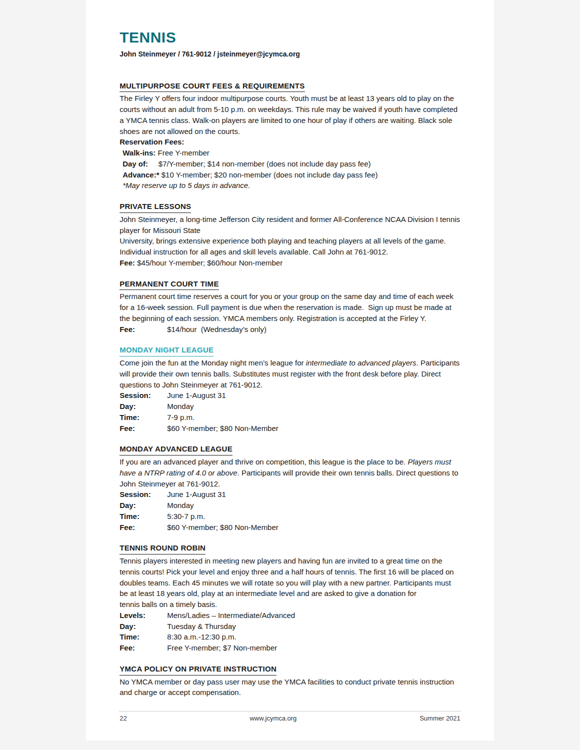TENNIS
John Steinmeyer / 761-9012 / jsteinmeyer@jcymca.org
MULTIPURPOSE COURT FEES & REQUIREMENTS
The Firley Y offers four indoor multipurpose courts. Youth must be at least 13 years old to play on the courts without an adult from 5-10 p.m. on weekdays. This rule may be waived if youth have completed a YMCA tennis class. Walk-on players are limited to one hour of play if others are waiting. Black sole shoes are not allowed on the courts.
Reservation Fees:
Walk-ins: Free Y-member
Day of: $7/Y-member; $14 non-member (does not include day pass fee)
Advance:* $10 Y-member; $20 non-member (does not include day pass fee)
*May reserve up to 5 days in advance.
PRIVATE LESSONS
John Steinmeyer, a long-time Jefferson City resident and former All-Conference NCAA Division I tennis player for Missouri State
University, brings extensive experience both playing and teaching players at all levels of the game. Individual instruction for all ages and skill levels available. Call John at 761-9012.
Fee: $45/hour Y-member; $60/hour Non-member
PERMANENT COURT TIME
Permanent court time reserves a court for you or your group on the same day and time of each week for a 16-week session. Full payment is due when the reservation is made. Sign up must be made at the beginning of each session. YMCA members only. Registration is accepted at the Firley Y.
| Fee: | $14/hour (Wednesday’s only) |
MONDAY NIGHT LEAGUE
Come join the fun at the Monday night men’s league for intermediate to advanced players. Participants will provide their own tennis balls. Substitutes must register with the front desk before play. Direct questions to John Steinmeyer at 761-9012.
| Session: | June 1-August 31 |
| Day: | Monday |
| Time: | 7-9 p.m. |
| Fee: | $60 Y-member; $80 Non-Member |
MONDAY ADVANCED LEAGUE
If you are an advanced player and thrive on competition, this league is the place to be. Players must have a NTRP rating of 4.0 or above. Participants will provide their own tennis balls. Direct questions to John Steinmeyer at 761-9012.
| Session: | June 1-August 31 |
| Day: | Monday |
| Time: | 5:30-7 p.m. |
| Fee: | $60 Y-member; $80 Non-Member |
TENNIS ROUND ROBIN
Tennis players interested in meeting new players and having fun are invited to a great time on the tennis courts! Pick your level and enjoy three and a half hours of tennis. The first 16 will be placed on doubles teams. Each 45 minutes we will rotate so you will play with a new partner. Participants must be at least 18 years old, play at an intermediate level and are asked to give a donation for
tennis balls on a timely basis.
| Levels: | Mens/Ladies – Intermediate/Advanced |
| Day: | Tuesday & Thursday |
| Time: | 8:30 a.m.-12:30 p.m. |
| Fee: | Free Y-member; $7 Non-member |
YMCA POLICY ON PRIVATE INSTRUCTION
No YMCA member or day pass user may use the YMCA facilities to conduct private tennis instruction and charge or accept compensation.
22
www.jcymca.org
Summer 2021